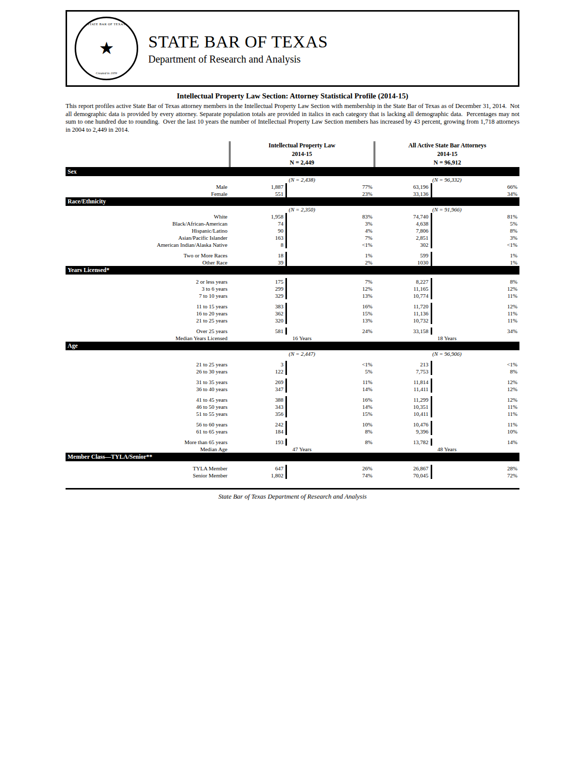STATE BAR OF TEXAS
★
Created in 1939
STATE BAR OF TEXAS
Department of Research and Analysis
Intellectual Property Law Section: Attorney Statistical Profile (2014-15)
This report profiles active State Bar of Texas attorney members in the Intellectual Property Law Section with membership in the State Bar of Texas as of December 31, 2014. Not all demographic data is provided by every attorney. Separate population totals are provided in italics in each category that is lacking all demographic data. Percentages may not sum to one hundred due to rounding. Over the last 10 years the number of Intellectual Property Law Section members has increased by 43 percent, growing from 1,718 attorneys in 2004 to 2,449 in 2014.
| | Intellectual Property Law | All Active State Bar Attorneys |
| | 2014-15 | 2014-15 |
| | N = 2,449 | N = 96,912 |
| Sex |
| | (N = 2,438) | (N = 96,332) |
| Male | 1,887 | 77% | 63,196 | 66% |
| Female | 551 | 23% | 33,136 | 34% |
| Race/Ethnicity |
| | (N = 2,350) | (N = 91,966) |
| White | 1,958 | 83% | 74,740 | 81% |
| Black/African-American | 74 | 3% | 4,638 | 5% |
| Hispanic/Latino | 90 | 4% | 7,806 | 8% |
| Asian/Pacific Islander | 163 | 7% | 2,851 | 3% |
| American Indian/Alaska Native | 8 | <1% | 302 | <1% |
| Two or More Races | 18 | 1% | 599 | 1% |
| Other Race | 39 | 2% | 1030 | 1% |
| Years Licensed* |
| 2 or less years | 175 | 7% | 8,227 | 8% |
| 3 to 6 years | 299 | 12% | 11,165 | 12% |
| 7 to 10 years | 329 | 13% | 10,774 | 11% |
| 11 to 15 years | 383 | 16% | 11,720 | 12% |
| 16 to 20 years | 362 | 15% | 11,136 | 11% |
| 21 to 25 years | 320 | 13% | 10,732 | 11% |
| Over 25 years | 581 | 24% | 33,158 | 34% |
| Median Years Licensed | 16 Years | 18 Years |
| Age |
| | (N = 2,447) | (N = 96,906) |
| 21 to 25 years | 3 | <1% | 213 | <1% |
| 26 to 30 years | 122 | 5% | 7,753 | 8% |
| 31 to 35 years | 269 | 11% | 11,814 | 12% |
| 36 to 40 years | 347 | 14% | 11,411 | 12% |
| 41 to 45 years | 388 | 16% | 11,299 | 12% |
| 46 to 50 years | 343 | 14% | 10,351 | 11% |
| 51 to 55 years | 356 | 15% | 10,411 | 11% |
| 56 to 60 years | 242 | 10% | 10,476 | 11% |
| 61 to 65 years | 184 | 8% | 9,396 | 10% |
| More than 65 years | 193 | 8% | 13,782 | 14% |
| Median Age | 47 Years | 48 Years |
| Member Class—TYLA/Senior** |
| TYLA Member | 647 | 26% | 26,867 | 28% |
| Senior Member | 1,802 | 74% | 70,045 | 72% |
State Bar of Texas Department of Research and Analysis